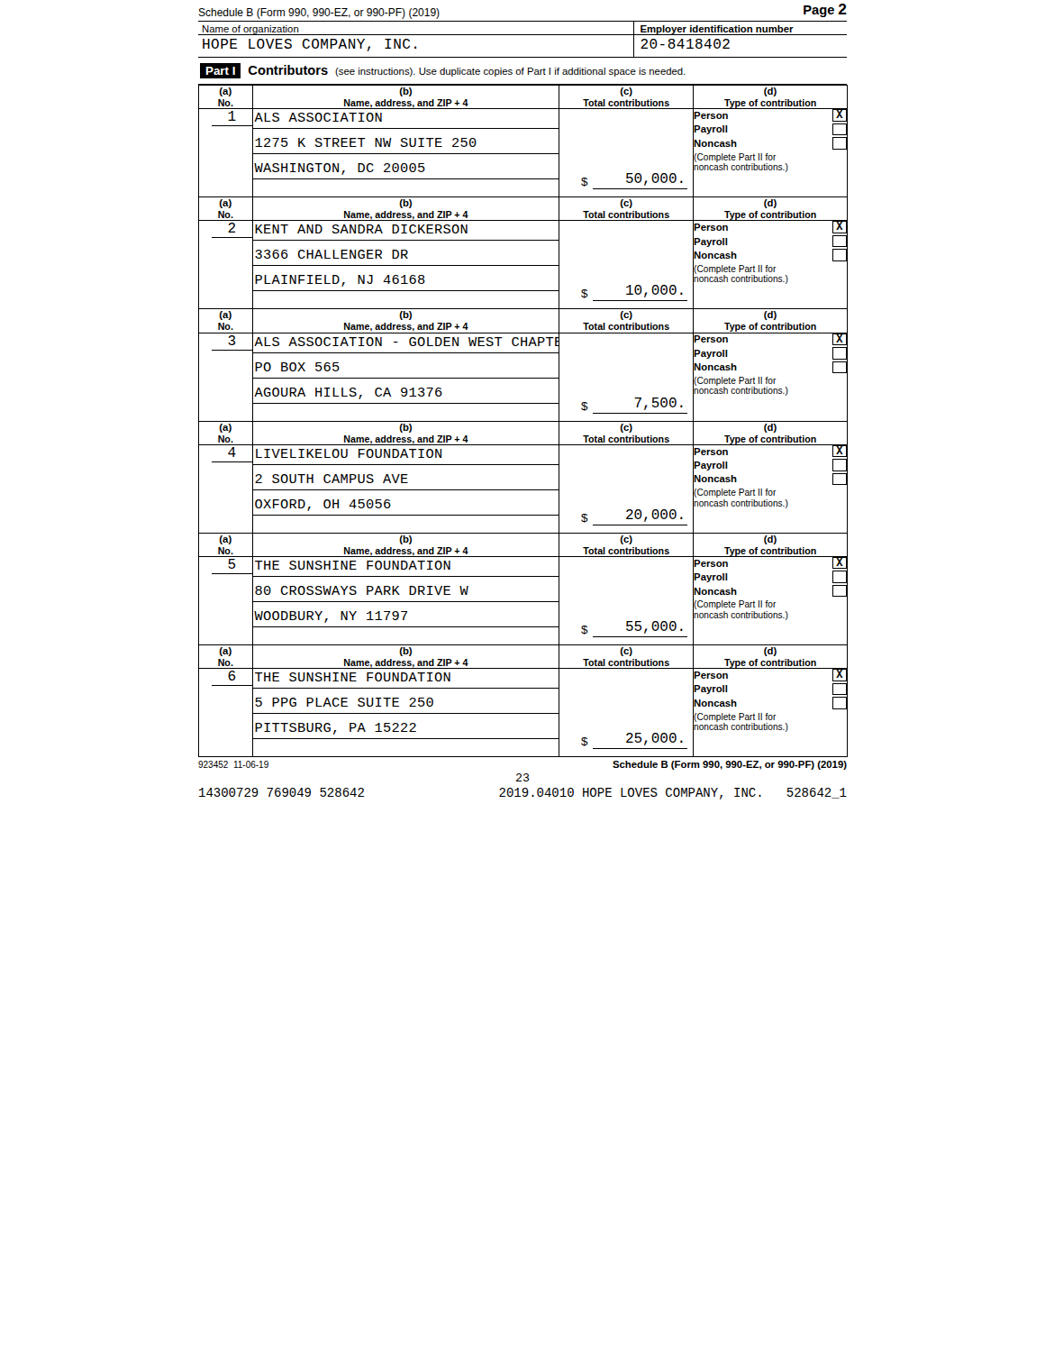Schedule B (Form 990, 990-EZ, or 990-PF) (2019)
Page 2
Name of organization
Employer identification number
HOPE LOVES COMPANY, INC.
20-8418402
Part I Contributors (see instructions). Use duplicate copies of Part I if additional space is needed.
| (a) No. | (b) Name, address, and ZIP + 4 | (c) Total contributions | (d) Type of contribution |
| --- | --- | --- | --- |
| 1 | ALS ASSOCIATION 1275 K STREET NW SUITE 250 WASHINGTON, DC 20005 | $ 50,000. | Person X Payroll Noncash (Complete Part II for noncash contributions.) |
| (a) No. | (b) Name, address, and ZIP + 4 | (c) Total contributions | (d) Type of contribution |
| 2 | KENT AND SANDRA DICKERSON 3366 CHALLENGER DR PLAINFIELD, NJ 46168 | $ 10,000. | Person X Payroll Noncash (Complete Part II for noncash contributions.) |
| (a) No. | (b) Name, address, and ZIP + 4 | (c) Total contributions | (d) Type of contribution |
| 3 | ALS ASSOCIATION - GOLDEN WEST CHAPTER PO BOX 565 AGOURA HILLS, CA 91376 | $ 7,500. | Person X Payroll Noncash (Complete Part II for noncash contributions.) |
| (a) No. | (b) Name, address, and ZIP + 4 | (c) Total contributions | (d) Type of contribution |
| 4 | LIVELIKELOU FOUNDATION 2 SOUTH CAMPUS AVE OXFORD, OH 45056 | $ 20,000. | Person X Payroll Noncash (Complete Part II for noncash contributions.) |
| (a) No. | (b) Name, address, and ZIP + 4 | (c) Total contributions | (d) Type of contribution |
| 5 | THE SUNSHINE FOUNDATION 80 CROSSWAYS PARK DRIVE W WOODBURY, NY 11797 | $ 55,000. | Person X Payroll Noncash (Complete Part II for noncash contributions.) |
| (a) No. | (b) Name, address, and ZIP + 4 | (c) Total contributions | (d) Type of contribution |
| 6 | THE SUNSHINE FOUNDATION 5 PPG PLACE SUITE 250 PITTSBURG, PA 15222 | $ 25,000. | Person X Payroll Noncash (Complete Part II for noncash contributions.) |
923452 11-06-19
Schedule B (Form 990, 990-EZ, or 990-PF) (2019)
23
14300729 769049 528642
2019.04010 HOPE LOVES COMPANY, INC. 528642_1